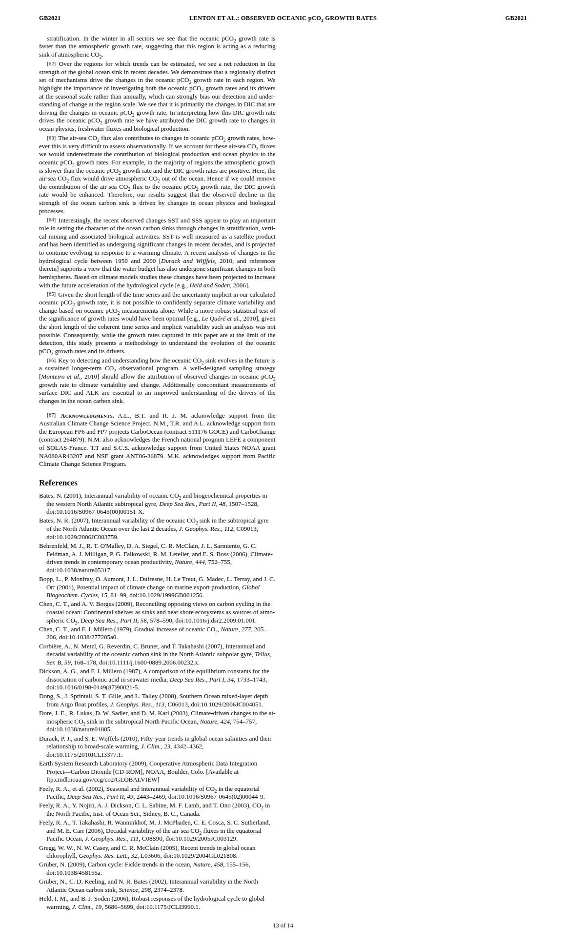GB2021 LENTON ET AL.: OBSERVED OCEANIC pCO2 GROWTH RATES GB2021
stratification. In the winter in all sectors we see that the oceanic pCO2 growth rate is faster than the atmospheric growth rate, suggesting that this region is acting as a reducing sink of atmospheric CO2.
[62] Over the regions for which trends can be estimated, we see a net reduction in the strength of the global ocean sink in recent decades. We demonstrate that a regionally distinct set of mechanisms drive the changes in the oceanic pCO2 growth rate in each region. We highlight the importance of investigating both the oceanic pCO2 growth rates and its drivers at the seasonal scale rather than annually, which can strongly bias our detection and understanding of change at the region scale. We see that it is primarily the changes in DIC that are driving the changes in oceanic pCO2 growth rate. In interpreting how this DIC growth rate drives the oceanic pCO2 growth rate we have attributed the DIC growth rate to changes in ocean physics, freshwater fluxes and biological production.
[63] The air-sea CO2 flux also contributes to changes in oceanic pCO2 growth rates, however this is very difficult to assess observationally. If we account for these air-sea CO2 fluxes we would underestimate the contribution of biological production and ocean physics to the oceanic pCO2 growth rates. For example, in the majority of regions the atmospheric growth is slower than the oceanic pCO2 growth rate and the DIC growth rates are positive. Here, the air-sea CO2 flux would drive atmospheric CO2 out of the ocean. Hence if we could remove the contribution of the air-sea CO2 flux to the oceanic pCO2 growth rate, the DIC growth rate would be enhanced. Therefore, our results suggest that the observed decline in the strength of the ocean carbon sink is driven by changes in ocean physics and biological processes.
[64] Interestingly, the recent observed changes SST and SSS appear to play an important role in setting the character of the ocean carbon sinks through changes in stratification, vertical mixing and associated biological activities. SST is well measured as a satellite product and has been identified as undergoing significant changes in recent decades, and is projected to continue evolving in response to a warming climate. A recent analysis of changes in the hydrological cycle between 1950 and 2000 [Durack and Wijffels, 2010, and references therein] supports a view that the water budget has also undergone significant changes in both hemispheres. Based on climate models studies these changes have been projected to increase with the future acceleration of the hydrological cycle [e.g., Held and Soden, 2006].
[65] Given the short length of the time series and the uncertainty implicit in our calculated oceanic pCO2 growth rate, it is not possible to confidently separate climate variability and change based on oceanic pCO2 measurements alone. While a more robust statistical test of the significance of growth rates would have been optimal [e.g., Le Quéré et al., 2010], given the short length of the coherent time series and implicit variability such an analysis was not possible. Consequently, while the growth rates captured in this paper are at the limit of the detection, this study presents a methodology to understand the evolution of the oceanic pCO2 growth rates and its drivers.
[66] Key to detecting and understanding how the oceanic CO2 sink evolves in the future is a sustained longer-term CO2 observational program. A well-designed sampling strategy [Monteiro et al., 2010] should allow the attribution of observed changes in oceanic pCO2 growth rate to climate variability and change. Additionally concomitant measurements of surface DIC and ALK are essential to an improved understanding of the drivers of the changes in the ocean carbon sink.
[67] Acknowledgments. A.L., B.T. and R. J. M. acknowledge support from the Australian Climate Change Science Project. N.M., T.R. and A.L. acknowledge support from the European FP6 and FP7 projects CarboOcean (contract 511176 GOCE) and CarboChange (contract 264879). N.M. also acknowledges the French national program LEFE a component of SOLAS-France. T.T and S.C.S. acknowledge support from United States NOAA grant NA080AR43207 and NSF grant ANT06-36879. M.K. acknowledges support from Pacific Climate Change Science Program.
References
Bates, N. (2001), Interannual variability of oceanic CO2 and biogeochemical properties in the western North Atlantic subtropical gyre, Deep Sea Res., Part II, 48, 1507–1528, doi:10.1016/S0967-0645(00)00151-X.
Bates, N. R. (2007), Interannual variability of the oceanic CO2 sink in the subtropical gyre of the North Atlantic Ocean over the last 2 decades, J. Geophys. Res., 112, C09013, doi:10.1029/2006JC003759.
Behrenfeld, M. J., R. T. O'Malley, D. A. Siegel, C. R. McClain, J. L. Sarmiento, G. C. Feldman, A. J. Milligan, P. G. Falkowski, R. M. Letelier, and E. S. Boss (2006), Climate-driven trends in contemporary ocean productivity, Nature, 444, 752–755, doi:10.1038/nature05317.
Bopp, L., P. Monfray, O. Aumont, J. L. Dufresne, H. Le Treut, G. Madec, L. Terray, and J. C. Orr (2001), Potential impact of climate change on marine export production, Global Biogeochem. Cycles, 15, 81–99, doi:10.1029/1999GB001256.
Chen, C. T., and A. V. Borges (2009), Reconciling opposing views on carbon cycling in the coastal ocean: Continental shelves as sinks and near shore ecosystems as sources of atmospheric CO2, Deep Sea Res., Part II, 56, 578–590, doi:10.1016/j.dsr2.2009.01.001.
Chen, C. T., and F. J. Millero (1979), Gradual increase of oceanic CO2, Nature, 277, 205–206, doi:10.1038/277205a0.
Corbière, A., N. Metzl, G. Reverdin, C. Brunet, and T. Takahashi (2007), Interannual and decadal variability of the oceanic carbon sink in the North Atlantic subpolar gyre, Tellus, Ser. B, 59, 168–178, doi:10.1111/j.1600-0889.2006.00232.x.
Dickson, A. G., and F. J. Millero (1987), A comparison of the equilibrium constants for the dissociation of carbonic acid in seawater media, Deep Sea Res., Part I, 34, 1733–1743, doi:10.1016/0198-0149(87)90021-5.
Dong, S., J. Sprintall, S. T. Gille, and L. Talley (2008), Southern Ocean mixed-layer depth from Argo float profiles, J. Geophys. Res., 113, C06013, doi:10.1029/2006JC004051.
Dore, J. E., R. Lukas, D. W. Sadler, and D. M. Karl (2003), Climate-driven changes to the atmospheric CO2 sink in the subtropical North Pacific Ocean, Nature, 424, 754–757, doi:10.1038/nature01885.
Durack, P. J., and S. E. Wijffels (2010), Fifty-year trends in global ocean salinities and their relationship to broad-scale warming, J. Clim., 23, 4342–4362, doi:10.1175/2010JCLI3377.1.
Earth System Research Laboratory (2009), Cooperative Atmospheric Data Integration Project—Carbon Dioxide [CD-ROM], NOAA, Boulder, Colo. [Available at ftp.cmdl.noaa.gov/ccg/co2/GLOBALVIEW]
Feely, R. A., et al. (2002), Seasonal and interannual variability of CO2 in the equatorial Pacific, Deep Sea Res., Part II, 49, 2443–2469, doi:10.1016/S0967-0645(02)00044-9.
Feely, R. A., Y. Nojiri, A. J. Dickson, C. L. Sabine, M. F. Lamb, and T. Ono (2003), CO2 in the North Pacific, Inst. of Ocean Sci., Sidney, B. C., Canada.
Feely, R. A., T. Takahashi, R. Wanninkhof, M. J. McPhaden, C. E. Cosca, S. C. Sutherland, and M. E. Carr (2006), Decadal variability of the air-sea CO2 fluxes in the equatorial Pacific Ocean, J. Geophys. Res., 111, C08S90, doi:10.1029/2005JC003129.
Gregg, W. W., N. W. Casey, and C. R. McClain (2005), Recent trends in global ocean chlorophyll, Geophys. Res. Lett., 32, L03606, doi:10.1029/2004GL021808.
Gruber, N. (2009), Carbon cycle: Fickle trends in the ocean, Nature, 458, 155–156, doi:10.1038/458155a.
Gruber, N., C. D. Keeling, and N. R. Bates (2002), Interannual variability in the North Atlantic Ocean carbon sink, Science, 298, 2374–2378.
Held, I. M., and B. J. Soden (2006), Robust responses of the hydrological cycle to global warming, J. Clim., 19, 5686–5699, doi:10.1175/JCLI3990.1.
13 of 14